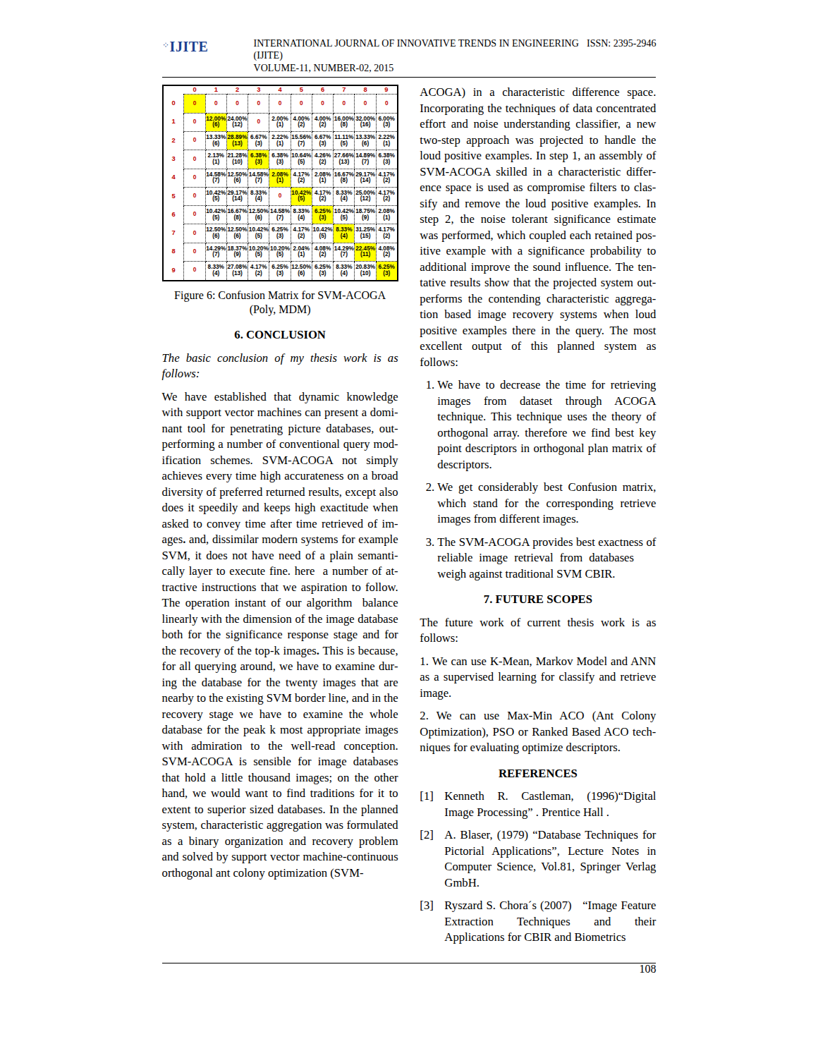⁘IJITE
INTERNATIONAL JOURNAL OF INNOVATIVE TRENDS IN ENGINEERING (IJITE)
VOLUME-11, NUMBER-02, 2015
ISSN: 2395-2946
| | 0 | 1 | 2 | 3 | 4 | 5 | 6 | 7 | 8 | 9 |
| --- | --- | --- | --- | --- | --- | --- | --- | --- | --- | --- |
| 0 | 0 | 0 | 0 | 0 | 0 | 0 | 0 | 0 | 0 | 0 |
| 1 | 0 | 12.00% (6) | 24.00% (12) | 0 | 2.00% (1) | 4.00% (2) | 4.00% (2) | 16.00% (8) | 32.00% (16) | 6.00% (3) |
| 2 | 0 | 13.33% (6) | 28.89% (13) | 6.67% (3) | 2.22% (1) | 15.56% (7) | 6.67% (3) | 11.11% (5) | 13.33% (6) | 2.22% (1) |
| 3 | 0 | 2.13% (1) | 21.28% (10) | 6.38% (3) | 6.38% (3) | 10.64% (5) | 4.26% (2) | 27.66% (13) | 14.89% (7) | 6.38% (3) |
| 4 | 0 | 14.58% (7) | 12.50% (6) | 14.58% (7) | 2.08% (1) | 4.17% (2) | 2.08% (1) | 16.67% (8) | 29.17% (14) | 4.17% (2) |
| 5 | 0 | 10.42% (5) | 29.17% (14) | 8.33% (4) | 0 | 10.42% (5) | 4.17% (2) | 8.33% (4) | 25.00% (12) | 4.17% (2) |
| 6 | 0 | 10.42% (5) | 16.67% (8) | 12.50% (6) | 14.58% (7) | 8.33% (4) | 6.25% (3) | 10.42% (5) | 18.75% (9) | 2.08% (1) |
| 7 | 0 | 12.50% (6) | 12.50% (6) | 10.42% (5) | 6.25% (3) | 4.17% (2) | 10.42% (5) | 8.33% (4) | 31.25% (15) | 4.17% (2) |
| 8 | 0 | 14.29% (7) | 18.37% (9) | 10.20% (5) | 10.20% (5) | 2.04% (1) | 4.08% (2) | 14.29% (7) | 22.45% (11) | 4.08% (2) |
| 9 | 0 | 8.33% (4) | 27.08% (13) | 4.17% (2) | 6.25% (3) | 12.50% (6) | 6.25% (3) | 8.33% (4) | 20.83% (10) | 6.25% (3) |
Figure 6: Confusion Matrix for SVM-ACOGA (Poly, MDM)
6. CONCLUSION
The basic conclusion of my thesis work is as follows:
We have established that dynamic knowledge with support vector machines can present a dominant tool for penetrating picture databases, outperforming a number of conventional query modification schemes. SVM-ACOGA not simply achieves every time high accurateness on a broad diversity of preferred returned results, except also does it speedily and keeps high exactitude when asked to convey time after time retrieved of images. and, dissimilar modern systems for example SVM, it does not have need of a plain semantically layer to execute fine. here a number of attractive instructions that we aspiration to follow. The operation instant of our algorithm balance linearly with the dimension of the image database both for the significance response stage and for the recovery of the top-k images. This is because, for all querying around, we have to examine during the database for the twenty images that are nearby to the existing SVM border line, and in the recovery stage we have to examine the whole database for the peak k most appropriate images with admiration to the well-read conception. SVM-ACOGA is sensible for image databases that hold a little thousand images; on the other hand, we would want to find traditions for it to extent to superior sized databases. In the planned system, characteristic aggregation was formulated as a binary organization and recovery problem and solved by support vector machine-continuous orthogonal ant colony optimization (SVM-
ACOGA) in a characteristic difference space. Incorporating the techniques of data concentrated effort and noise understanding classifier, a new two-step approach was projected to handle the loud positive examples. In step 1, an assembly of SVM-ACOGA skilled in a characteristic difference space is used as compromise filters to classify and remove the loud positive examples. In step 2, the noise tolerant significance estimate was performed, which coupled each retained positive example with a significance probability to additional improve the sound influence. The tentative results show that the projected system outperforms the contending characteristic aggregation based image recovery systems when loud positive examples there in the query. The most excellent output of this planned system as follows:
We have to decrease the time for retrieving images from dataset through ACOGA technique. This technique uses the theory of orthogonal array. therefore we find best key point descriptors in orthogonal plan matrix of descriptors.
We get considerably best Confusion matrix, which stand for the corresponding retrieve images from different images.
The SVM-ACOGA provides best exactness of reliable image retrieval from databases weigh against traditional SVM CBIR.
7. FUTURE SCOPES
The future work of current thesis work is as follows:
1. We can use K-Mean, Markov Model and ANN as a supervised learning for classify and retrieve image.
2. We can use Max-Min ACO (Ant Colony Optimization), PSO or Ranked Based ACO techniques for evaluating optimize descriptors.
REFERENCES
Kenneth R. Castleman, (1996)“Digital Image Processing” . Prentice Hall .
A. Blaser, (1979) “Database Techniques for Pictorial Applications”, Lecture Notes in Computer Science, Vol.81, Springer Verlag GmbH.
Ryszard S. Chora´s (2007) “Image Feature Extraction Techniques and their Applications for CBIR and Biometrics
108